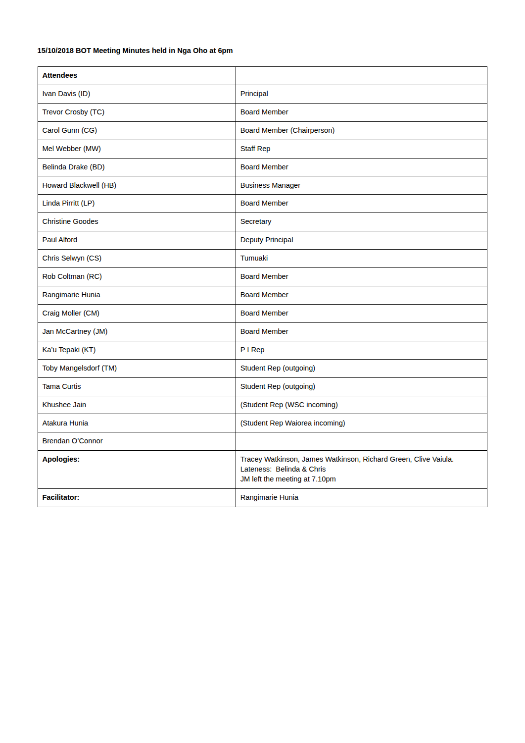15/10/2018 BOT Meeting Minutes held in Nga Oho at 6pm
| Attendees | |
| Ivan Davis (ID) | Principal |
| Trevor Crosby (TC) | Board Member |
| Carol Gunn (CG) | Board Member (Chairperson) |
| Mel Webber (MW) | Staff Rep |
| Belinda Drake (BD) | Board Member |
| Howard Blackwell (HB) | Business Manager |
| Linda Pirritt (LP) | Board Member |
| Christine Goodes | Secretary |
| Paul Alford | Deputy Principal |
| Chris Selwyn (CS) | Tumuaki |
| Rob Coltman (RC) | Board Member |
| Rangimarie Hunia | Board Member |
| Craig Moller (CM) | Board Member |
| Jan McCartney (JM) | Board Member |
| Ka’u Tepaki (KT) | P I Rep |
| Toby Mangelsdorf (TM) | Student Rep (outgoing) |
| Tama Curtis | Student Rep (outgoing) |
| Khushee Jain | (Student Rep (WSC incoming) |
| Atakura Hunia | (Student Rep Waiorea incoming) |
| Brendan O’Connor | |
| Apologies: | Tracey Watkinson, James Watkinson, Richard Green, Clive Vaiula. Lateness: Belinda & Chris JM left the meeting at 7.10pm |
| Facilitator: | Rangimarie Hunia |